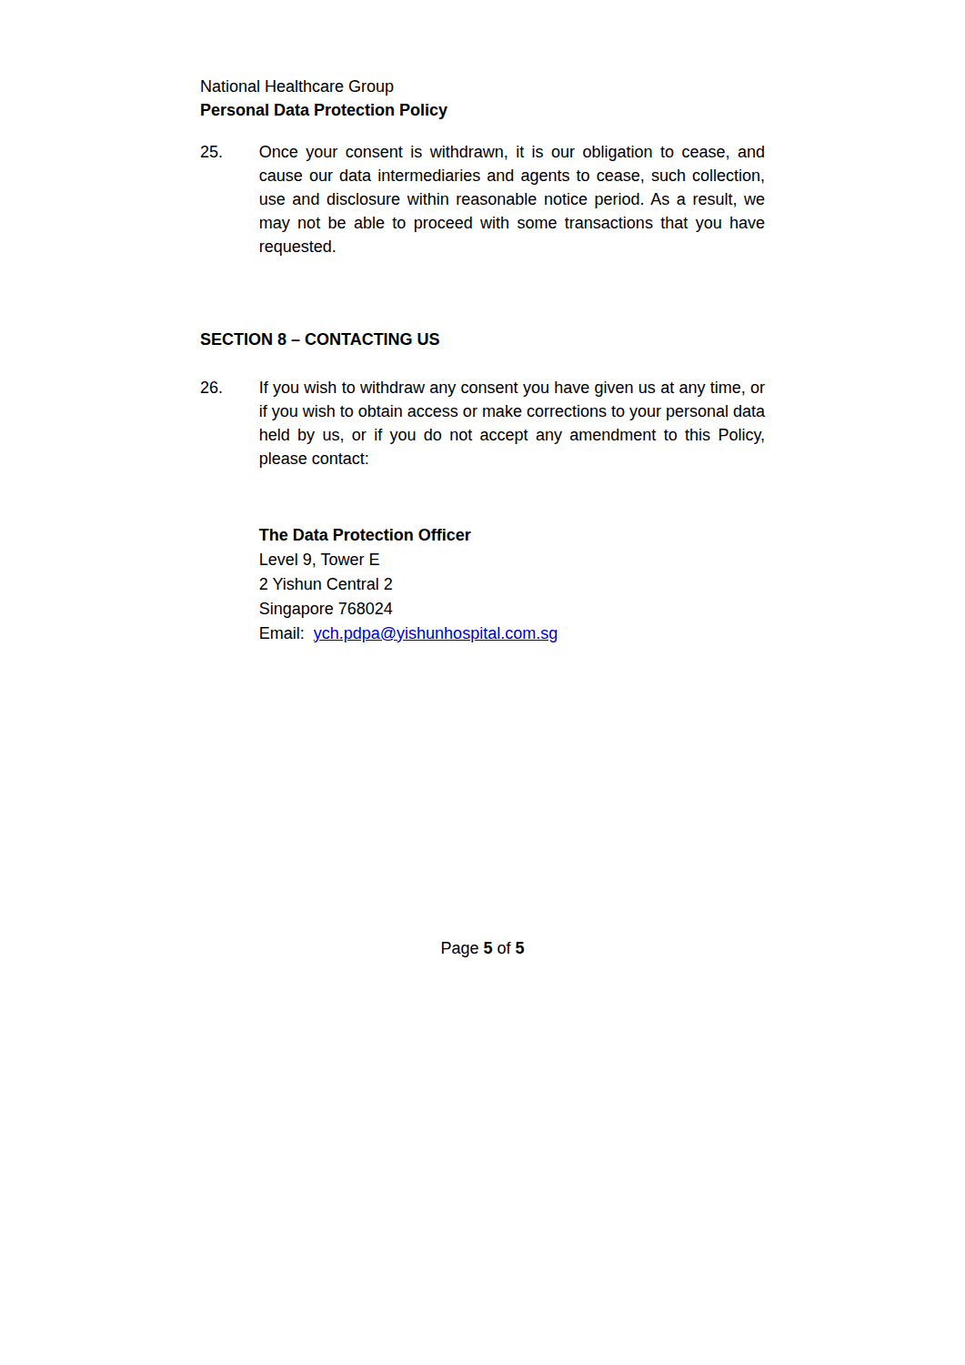National Healthcare Group
Personal Data Protection Policy
25. Once your consent is withdrawn, it is our obligation to cease, and cause our data intermediaries and agents to cease, such collection, use and disclosure within reasonable notice period. As a result, we may not be able to proceed with some transactions that you have requested.
SECTION 8 – CONTACTING US
26. If you wish to withdraw any consent you have given us at any time, or if you wish to obtain access or make corrections to your personal data held by us, or if you do not accept any amendment to this Policy, please contact:
The Data Protection Officer
Level 9, Tower E
2 Yishun Central 2
Singapore 768024
Email: ych.pdpa@yishunhospital.com.sg
Page 5 of 5